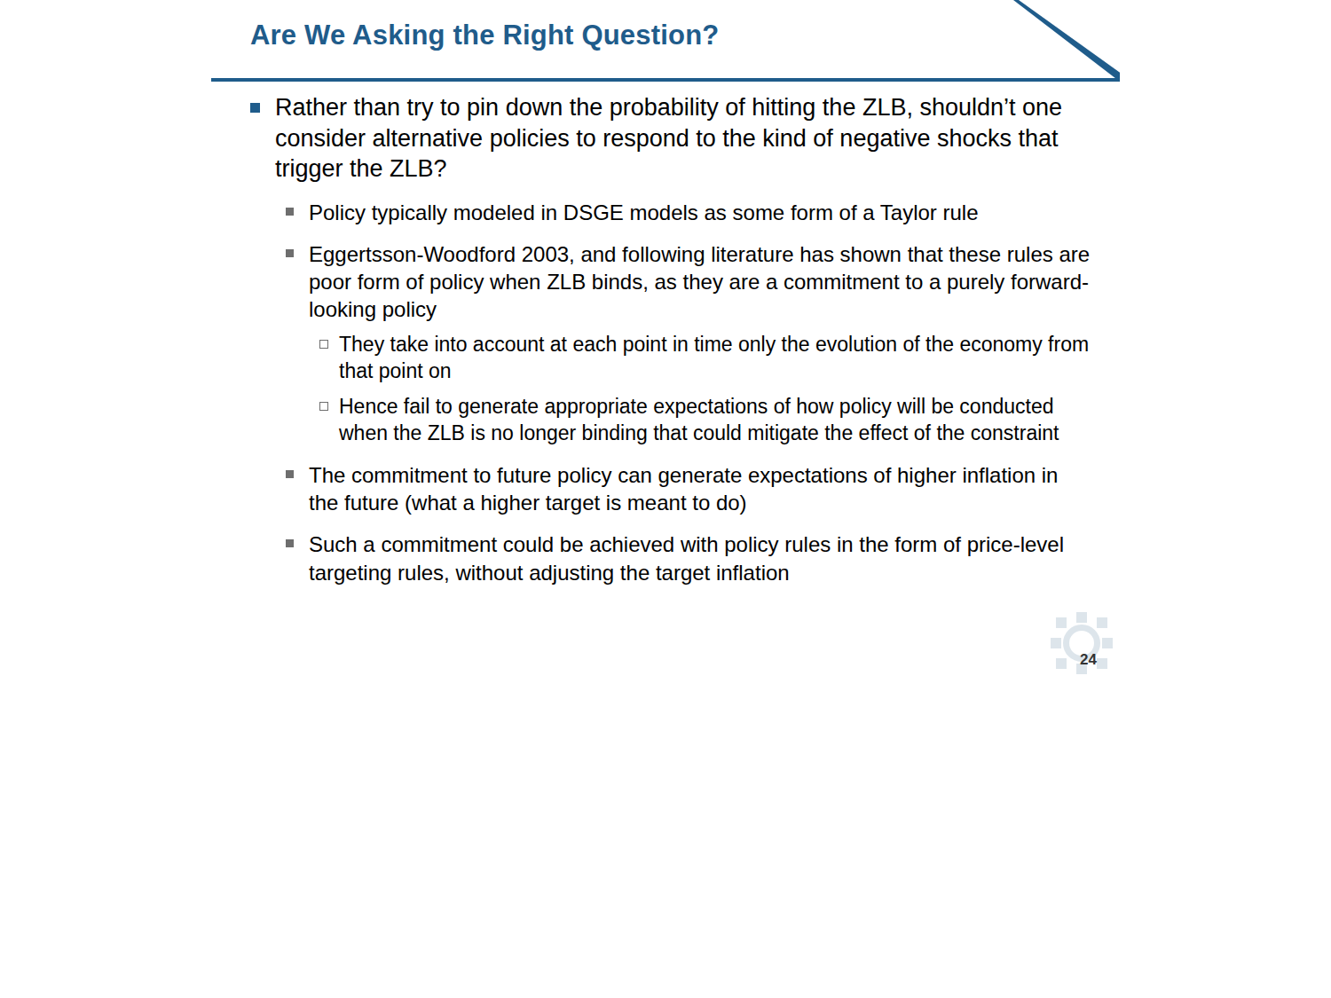Are We Asking the Right Question?
Rather than try to pin down the probability of hitting the ZLB, shouldn’t one consider alternative policies to respond to the kind of negative shocks that trigger the ZLB?
Policy typically modeled in DSGE models as some form of a Taylor rule
Eggertsson-Woodford 2003, and following literature has shown that these rules are poor form of policy when ZLB binds, as they are a commitment to a purely forward-looking policy
They take into account at each point in time only the evolution of the economy from that point on
Hence fail to generate appropriate expectations of how policy will be conducted when the ZLB is no longer binding that could mitigate the effect of the constraint
The commitment to future policy can generate expectations of higher inflation in the future (what a higher target is meant to do)
Such a commitment could be achieved with policy rules in the form of price-level targeting rules, without adjusting the target inflation
24